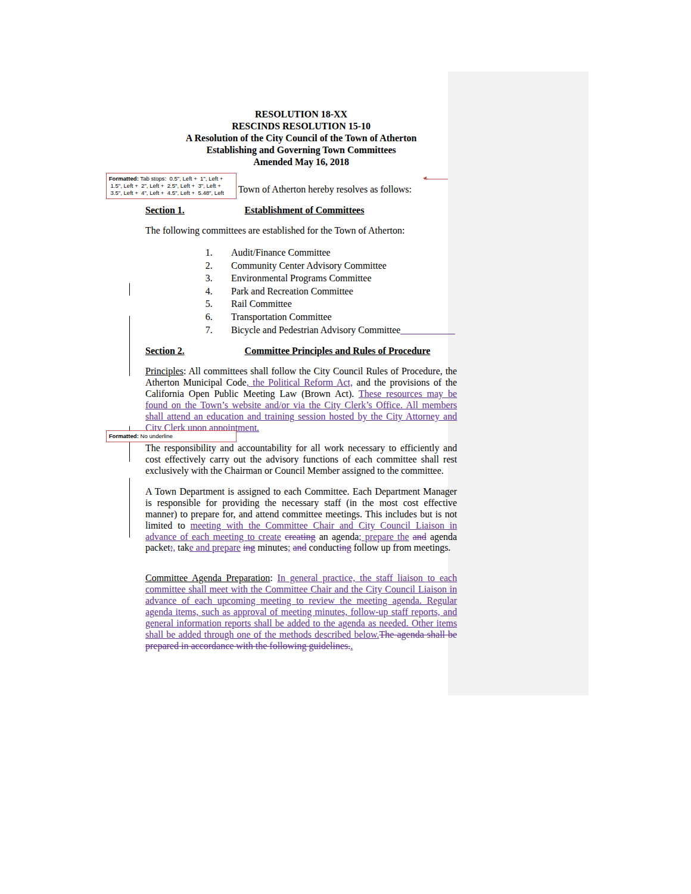RESOLUTION 18-XX
RESCINDS RESOLUTION 15-10
A Resolution of the City Council of the Town of Atherton
Establishing and Governing Town Committees
Amended May 16, 2018
The City Council of the Town of Atherton hereby resolves as follows:
Section 1. Establishment of Committees
The following committees are established for the Town of Atherton:
1. Audit/Finance Committee
2. Community Center Advisory Committee
3. Environmental Programs Committee
4. Park and Recreation Committee
5. Rail Committee
6. Transportation Committee
7. Bicycle and Pedestrian Advisory Committee
Section 2. Committee Principles and Rules of Procedure
Principles: All committees shall follow the City Council Rules of Procedure, the Atherton Municipal Code, the Political Reform Act, and the provisions of the California Open Public Meeting Law (Brown Act). These resources may be found on the Town’s website and/or via the City Clerk’s Office. All members shall attend an education and training session hosted by the City Attorney and City Clerk upon appointment.
The responsibility and accountability for all work necessary to efficiently and cost effectively carry out the advisory functions of each committee shall rest exclusively with the Chairman or Council Member assigned to the committee.
A Town Department is assigned to each Committee. Each Department Manager is responsible for providing the necessary staff (in the most cost effective manner) to prepare for, and attend committee meetings. This includes but is not limited to meeting with the Committee Chair and City Council Liaison in advance of each meeting to create creating an agenda; prepare the and agenda packet;, take and prepare ing minutes; and conducting follow up from meetings.
Committee Agenda Preparation: In general practice, the staff liaison to each committee shall meet with the Committee Chair and the City Council Liaison in advance of each upcoming meeting to review the meeting agenda. Regular agenda items, such as approval of meeting minutes, follow-up staff reports, and general information reports shall be added to the agenda as needed. Other items shall be added through one of the methods described below. The agenda shall be prepared in accordance with the following guidelines..
Formatted: Tab stops: 0.5", Left + 1", Left + 1.5", Left + 2", Left + 2.5", Left + 3", Left + 3.5", Left + 4", Left + 4.5", Left + 5.48", Left
Formatted: No underline